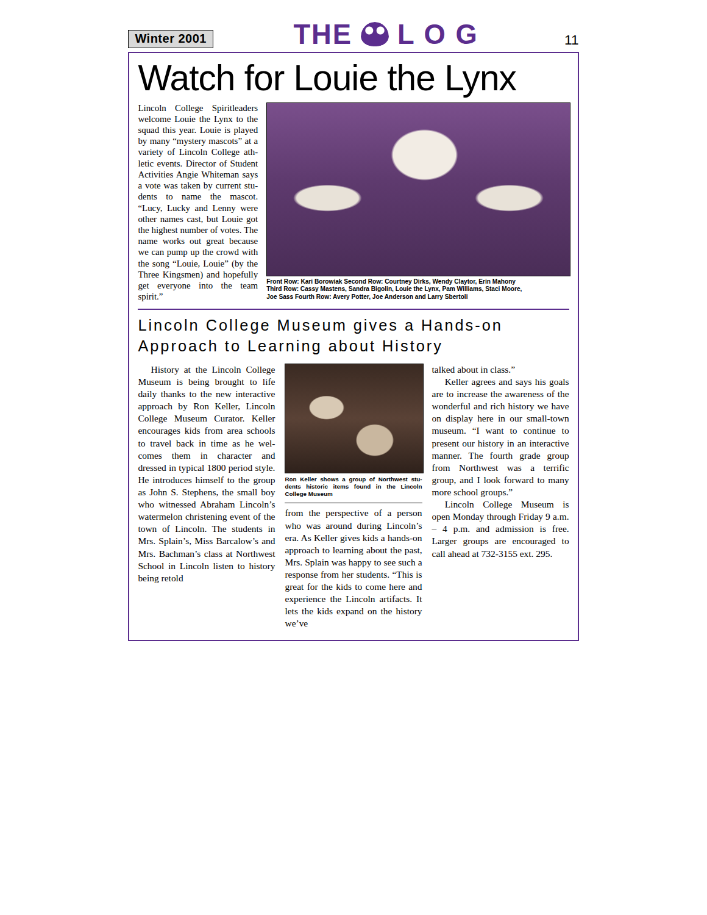Winter 2001
THE L O G
11
Watch for Louie the Lynx
Lincoln College Spiritleaders welcome Louie the Lynx to the squad this year. Louie is played by many “mystery mascots” at a variety of Lincoln College athletic events. Director of Student Activities Angie Whiteman says a vote was taken by current students to name the mascot. “Lucy, Lucky and Lenny were other names cast, but Louie got the highest number of votes. The name works out great because we can pump up the crowd with the song “Louie, Louie” (by the Three Kingsmen) and hopefully get everyone into the team spirit.”
Front Row: Kari Borowiak Second Row: Courtney Dirks, Wendy Claytor, Erin Mahony
Third Row: Cassy Mastens, Sandra Bigolin, Louie the Lynx, Pam Williams, Staci Moore,
Joe Sass Fourth Row: Avery Potter, Joe Anderson and Larry Sbertoli
Lincoln College Museum gives a Hands‑on Approach to Learning about History
History at the Lincoln College Museum is being brought to life daily thanks to the new interactive approach by Ron Keller, Lincoln College Museum Curator. Keller encourages kids from area schools to travel back in time as he welcomes them in character and dressed in typical 1800 period style. He introduces himself to the group as John S. Stephens, the small boy who witnessed Abraham Lincoln’s watermelon christening event of the town of Lincoln. The students in Mrs. Splain’s, Miss Barcalow’s and Mrs. Bachman’s class at Northwest School in Lincoln listen to history being retold
Ron Keller shows a group of Northwest students historic items found in the Lincoln College Museum
from the perspective of a person who was around during Lincoln’s era. As Keller gives kids a hands-on approach to learning about the past, Mrs. Splain was happy to see such a response from her students. “This is great for the kids to come here and experience the Lincoln artifacts. It lets the kids expand on the history we’ve
talked about in class.”
Keller agrees and says his goals are to increase the awareness of the wonderful and rich history we have on display here in our small-town museum. “I want to continue to present our history in an interactive manner. The fourth grade group from Northwest was a terrific group, and I look forward to many more school groups.”
Lincoln College Museum is open Monday through Friday 9 a.m. – 4 p.m. and admission is free. Larger groups are encouraged to call ahead at 732-3155 ext. 295.